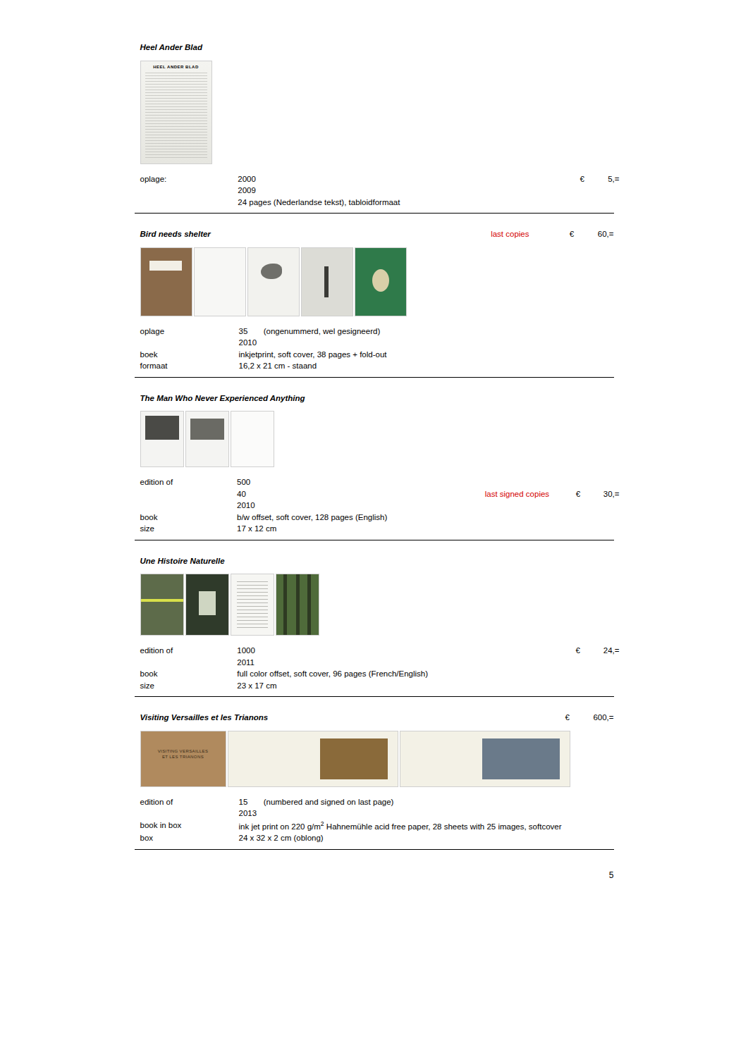Heel Ander Blad
| oplage: | 2000 | | € | 5,= |
| | 2009 | | | |
| | 24 pages (Nederlandse tekst), tabloidformaat | | | |
Bird needs shelter
last copies
€60,=
| oplage | 35 (ongenummerd, wel gesigneerd) | | | |
| | 2010 | | | |
| boek | inkjetprint, soft cover, 38 pages + fold-out | | | |
| formaat | 16,2 x 21 cm - staand | | | |
The Man Who Never Experienced Anything
| edition of | 500 | | | |
| | 40 | last signed copies | € | 30,= |
| | 2010 | | | |
| book | b/w offset, soft cover, 128 pages (English) | | | |
| size | 17 x 12 cm | | | |
Une Histoire Naturelle
| edition of | 1000 | | € | 24,= |
| | 2011 | | | |
| book | full color offset, soft cover, 96 pages (French/English) | | | |
| size | 23 x 17 cm | | | |
Visiting Versailles et les Trianons
€600,=
| edition of | 15 (numbered and signed on last page) | | | |
| | 2013 | | | |
| book in box | ink jet print on 220 g/m 2 Hahnemühle acid free paper, 28 sheets with 25 images, softcover |
| box | 24 x 32 x 2 cm (oblong) | | | |
5